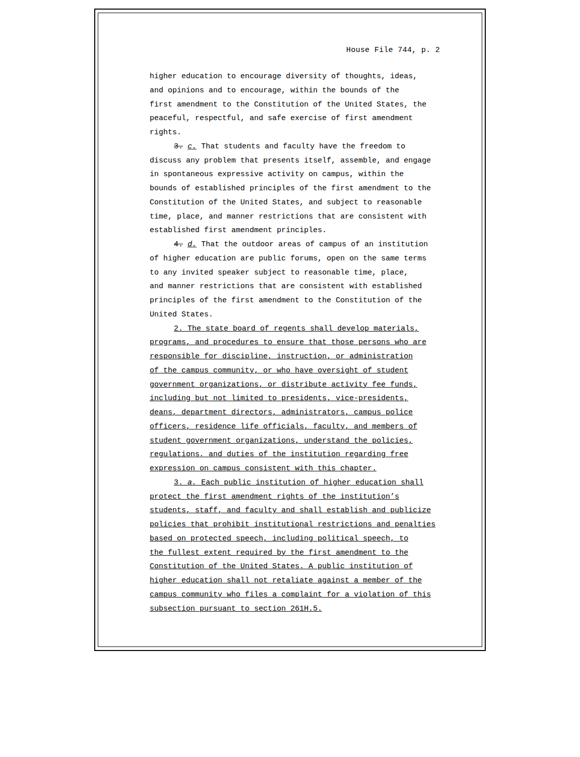House File 744, p. 2
higher education to encourage diversity of thoughts, ideas,
and opinions and to encourage, within the bounds of the
first amendment to the Constitution of the United States, the
peaceful, respectful, and safe exercise of first amendment
rights.
3. c. That students and faculty have the freedom to
discuss any problem that presents itself, assemble, and engage
in spontaneous expressive activity on campus, within the
bounds of established principles of the first amendment to the
Constitution of the United States, and subject to reasonable
time, place, and manner restrictions that are consistent with
established first amendment principles.
4. d. That the outdoor areas of campus of an institution
of higher education are public forums, open on the same terms
to any invited speaker subject to reasonable time, place,
and manner restrictions that are consistent with established
principles of the first amendment to the Constitution of the
United States.
2. The state board of regents shall develop materials,
programs, and procedures to ensure that those persons who are
responsible for discipline, instruction, or administration
of the campus community, or who have oversight of student
government organizations, or distribute activity fee funds,
including but not limited to presidents, vice-presidents,
deans, department directors, administrators, campus police
officers, residence life officials, faculty, and members of
student government organizations, understand the policies,
regulations, and duties of the institution regarding free
expression on campus consistent with this chapter.
3. a. Each public institution of higher education shall
protect the first amendment rights of the institution’s
students, staff, and faculty and shall establish and publicize
policies that prohibit institutional restrictions and penalties
based on protected speech, including political speech, to
the fullest extent required by the first amendment to the
Constitution of the United States. A public institution of
higher education shall not retaliate against a member of the
campus community who files a complaint for a violation of this
subsection pursuant to section 261H.5.